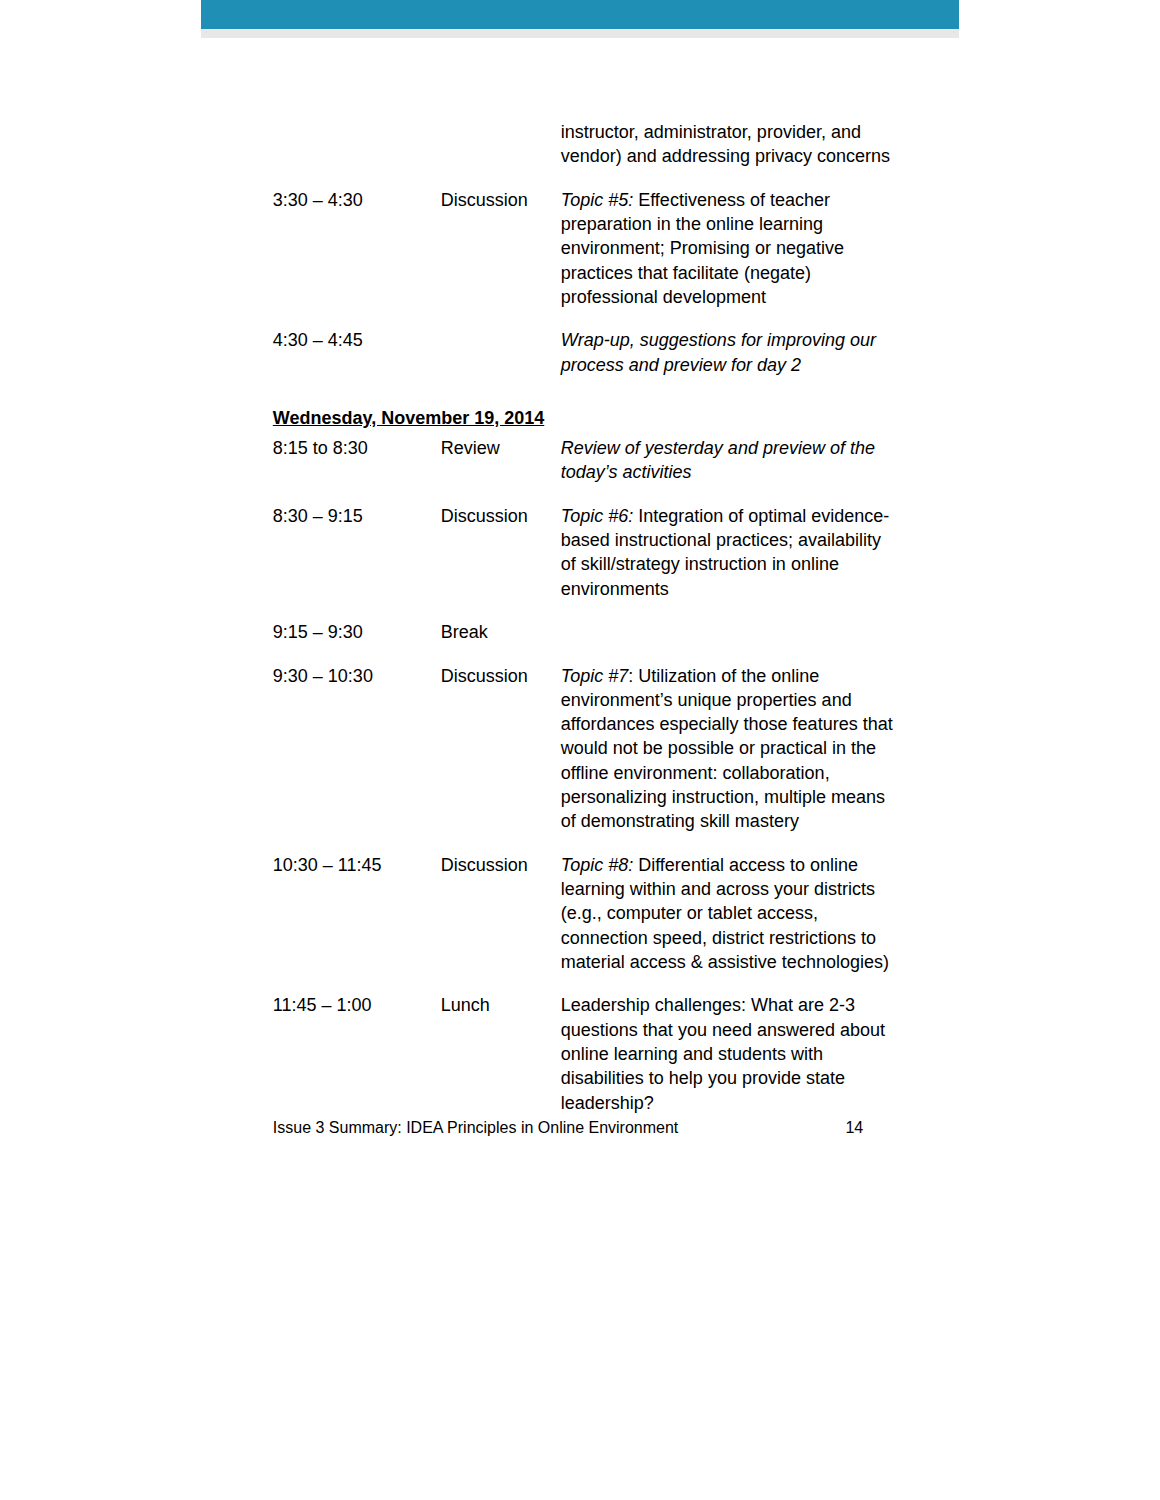| | | instructor, administrator, provider, and vendor) and addressing privacy concerns |
| 3:30 – 4:30 | Discussion | Topic #5: Effectiveness of teacher preparation in the online learning environment; Promising or negative practices that facilitate (negate) professional development |
| 4:30 – 4:45 | | Wrap-up, suggestions for improving our process and preview for day 2 |
Wednesday, November 19, 2014
| 8:15 to 8:30 | Review | Review of yesterday and preview of the today’s activities |
| 8:30 – 9:15 | Discussion | Topic #6: Integration of optimal evidence-based instructional practices; availability of skill/strategy instruction in online environments |
| 9:15 – 9:30 | Break | |
| 9:30 – 10:30 | Discussion | Topic #7 : Utilization of the online environment’s unique properties and affordances especially those features that would not be possible or practical in the offline environment: collaboration, personalizing instruction, multiple means of demonstrating skill mastery |
| 10:30 – 11:45 | Discussion | Topic #8: Differential access to online learning within and across your districts (e.g., computer or tablet access, connection speed, district restrictions to material access & assistive technologies) |
| 11:45 – 1:00 | Lunch | Leadership challenges: What are 2-3 questions that you need answered about online learning and students with disabilities to help you provide state leadership? |
Issue 3 Summary: IDEA Principles in Online Environment
14